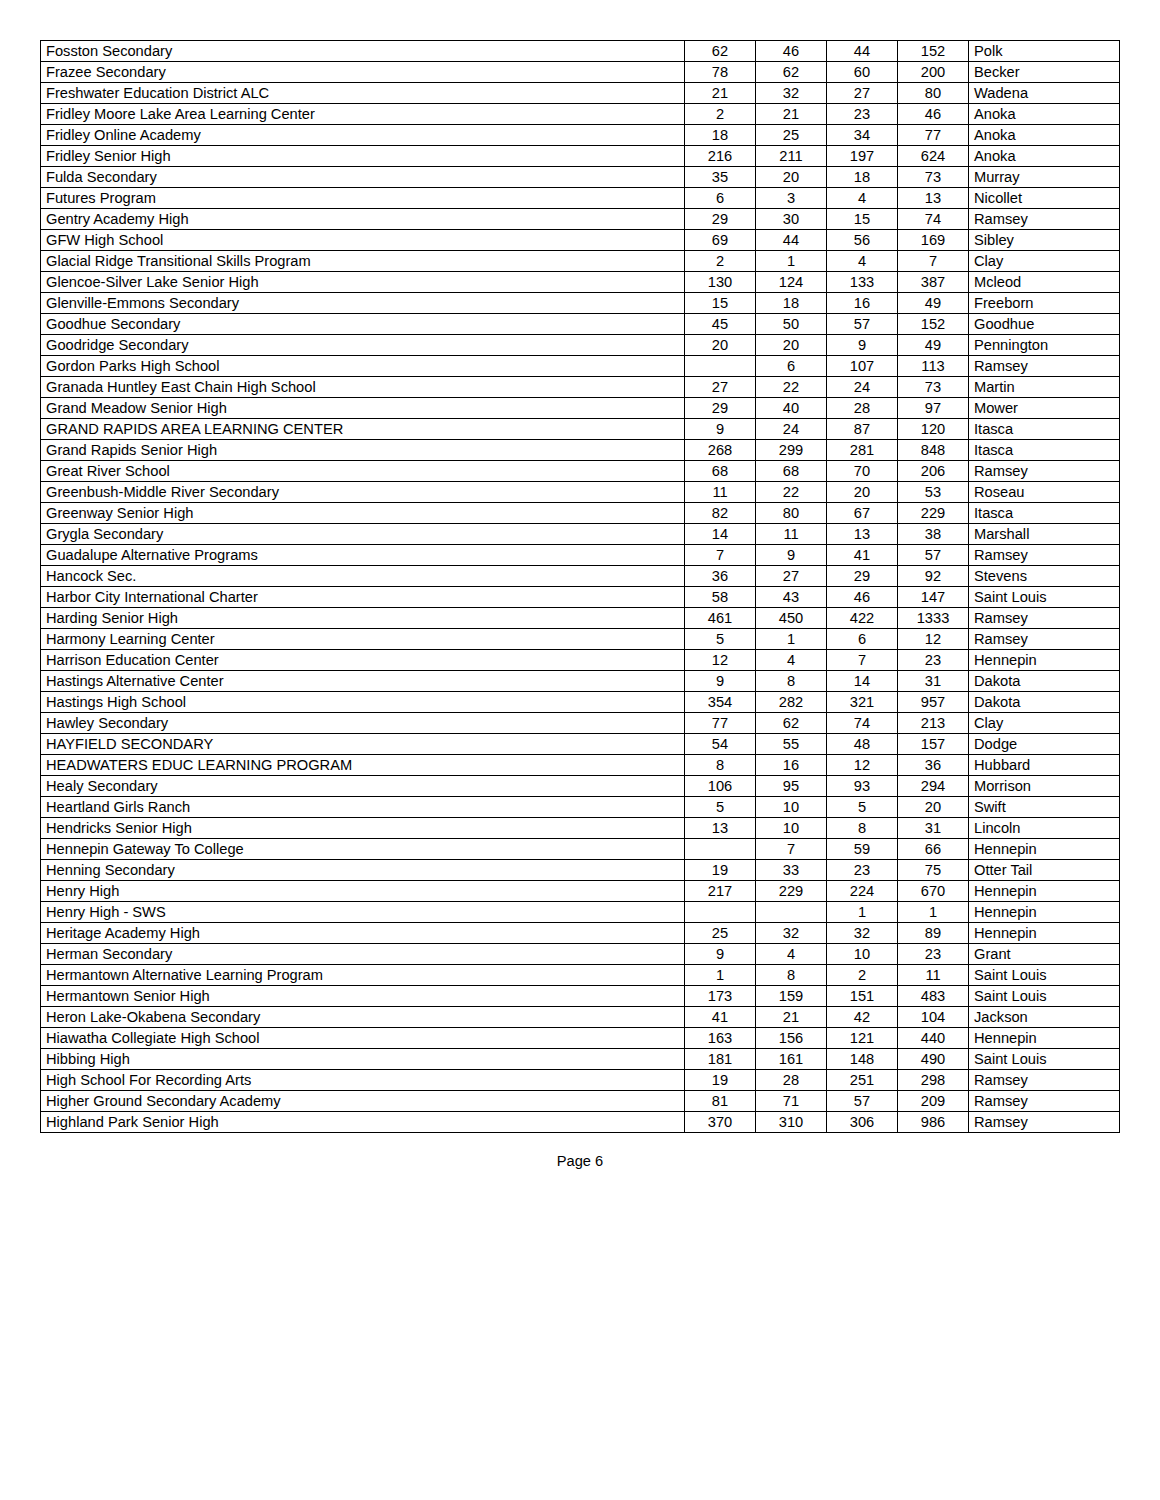| Fosston Secondary | 62 | 46 | 44 | 152 | Polk |
| Frazee Secondary | 78 | 62 | 60 | 200 | Becker |
| Freshwater Education District ALC | 21 | 32 | 27 | 80 | Wadena |
| Fridley Moore Lake Area Learning Center | 2 | 21 | 23 | 46 | Anoka |
| Fridley Online Academy | 18 | 25 | 34 | 77 | Anoka |
| Fridley Senior High | 216 | 211 | 197 | 624 | Anoka |
| Fulda Secondary | 35 | 20 | 18 | 73 | Murray |
| Futures Program | 6 | 3 | 4 | 13 | Nicollet |
| Gentry Academy High | 29 | 30 | 15 | 74 | Ramsey |
| GFW High School | 69 | 44 | 56 | 169 | Sibley |
| Glacial Ridge Transitional Skills Program | 2 | 1 | 4 | 7 | Clay |
| Glencoe-Silver Lake Senior High | 130 | 124 | 133 | 387 | Mcleod |
| Glenville-Emmons Secondary | 15 | 18 | 16 | 49 | Freeborn |
| Goodhue Secondary | 45 | 50 | 57 | 152 | Goodhue |
| Goodridge Secondary | 20 | 20 | 9 | 49 | Pennington |
| Gordon Parks High School | | 6 | 107 | 113 | Ramsey |
| Granada Huntley East Chain High School | 27 | 22 | 24 | 73 | Martin |
| Grand Meadow Senior High | 29 | 40 | 28 | 97 | Mower |
| GRAND RAPIDS AREA LEARNING CENTER | 9 | 24 | 87 | 120 | Itasca |
| Grand Rapids Senior High | 268 | 299 | 281 | 848 | Itasca |
| Great River School | 68 | 68 | 70 | 206 | Ramsey |
| Greenbush-Middle River Secondary | 11 | 22 | 20 | 53 | Roseau |
| Greenway Senior High | 82 | 80 | 67 | 229 | Itasca |
| Grygla Secondary | 14 | 11 | 13 | 38 | Marshall |
| Guadalupe Alternative Programs | 7 | 9 | 41 | 57 | Ramsey |
| Hancock Sec. | 36 | 27 | 29 | 92 | Stevens |
| Harbor City International Charter | 58 | 43 | 46 | 147 | Saint Louis |
| Harding Senior High | 461 | 450 | 422 | 1333 | Ramsey |
| Harmony Learning Center | 5 | 1 | 6 | 12 | Ramsey |
| Harrison Education Center | 12 | 4 | 7 | 23 | Hennepin |
| Hastings Alternative Center | 9 | 8 | 14 | 31 | Dakota |
| Hastings High School | 354 | 282 | 321 | 957 | Dakota |
| Hawley Secondary | 77 | 62 | 74 | 213 | Clay |
| HAYFIELD SECONDARY | 54 | 55 | 48 | 157 | Dodge |
| HEADWATERS EDUC LEARNING PROGRAM | 8 | 16 | 12 | 36 | Hubbard |
| Healy Secondary | 106 | 95 | 93 | 294 | Morrison |
| Heartland Girls Ranch | 5 | 10 | 5 | 20 | Swift |
| Hendricks Senior High | 13 | 10 | 8 | 31 | Lincoln |
| Hennepin Gateway To College | | 7 | 59 | 66 | Hennepin |
| Henning Secondary | 19 | 33 | 23 | 75 | Otter Tail |
| Henry High | 217 | 229 | 224 | 670 | Hennepin |
| Henry High - SWS | | | 1 | 1 | Hennepin |
| Heritage Academy High | 25 | 32 | 32 | 89 | Hennepin |
| Herman Secondary | 9 | 4 | 10 | 23 | Grant |
| Hermantown Alternative Learning Program | 1 | 8 | 2 | 11 | Saint Louis |
| Hermantown Senior High | 173 | 159 | 151 | 483 | Saint Louis |
| Heron Lake-Okabena Secondary | 41 | 21 | 42 | 104 | Jackson |
| Hiawatha Collegiate High School | 163 | 156 | 121 | 440 | Hennepin |
| Hibbing High | 181 | 161 | 148 | 490 | Saint Louis |
| High School For Recording Arts | 19 | 28 | 251 | 298 | Ramsey |
| Higher Ground Secondary Academy | 81 | 71 | 57 | 209 | Ramsey |
| Highland Park Senior High | 370 | 310 | 306 | 986 | Ramsey |
Page 6